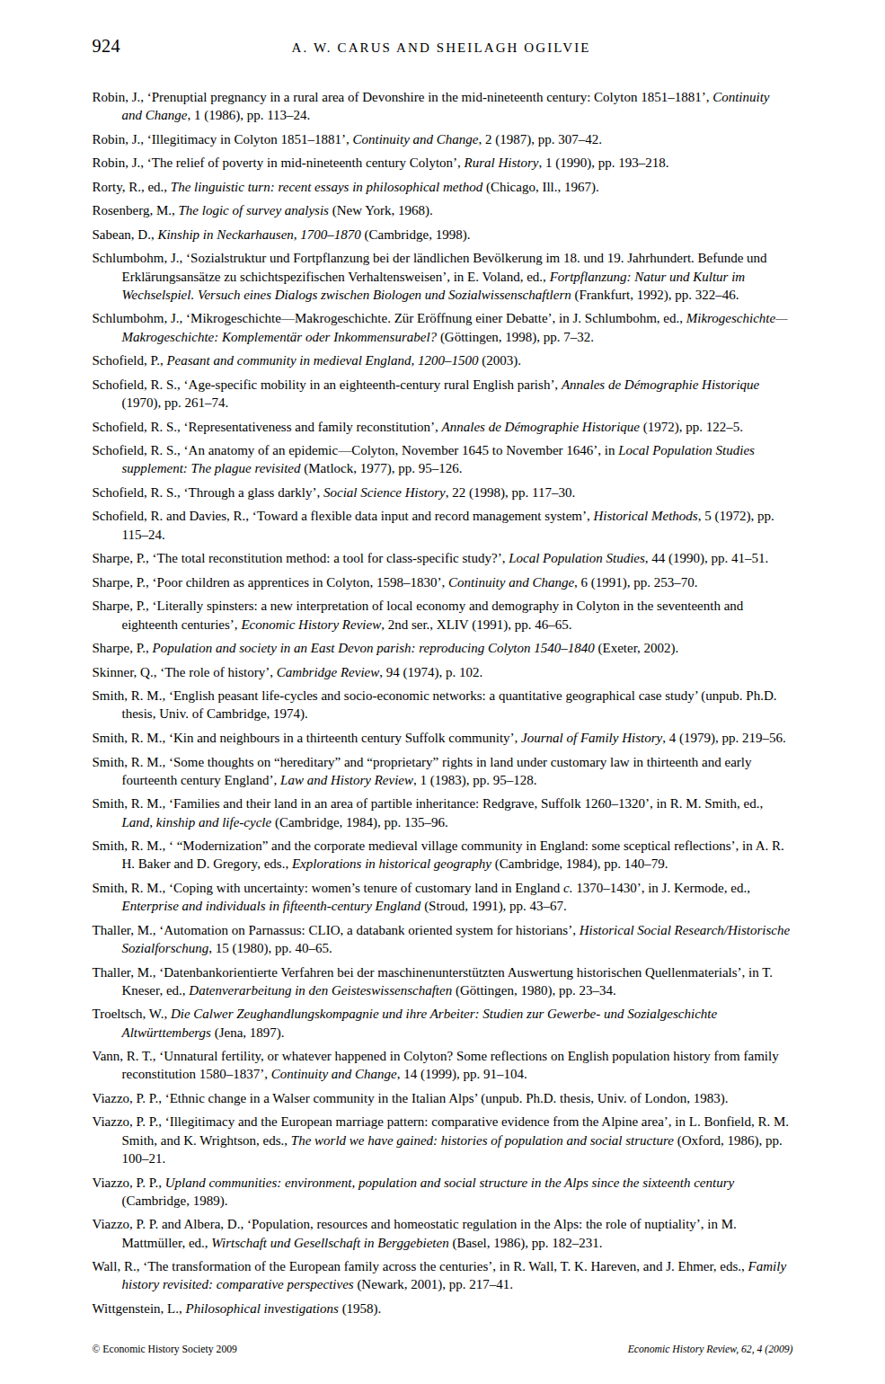924
A. W. Carus and Sheilagh Ogilvie
Robin, J., ‘Prenuptial pregnancy in a rural area of Devonshire in the mid-nineteenth century: Colyton 1851–1881’, Continuity and Change, 1 (1986), pp. 113–24.
Robin, J., ‘Illegitimacy in Colyton 1851–1881’, Continuity and Change, 2 (1987), pp. 307–42.
Robin, J., ‘The relief of poverty in mid-nineteenth century Colyton’, Rural History, 1 (1990), pp. 193–218.
Rorty, R., ed., The linguistic turn: recent essays in philosophical method (Chicago, Ill., 1967).
Rosenberg, M., The logic of survey analysis (New York, 1968).
Sabean, D., Kinship in Neckarhausen, 1700–1870 (Cambridge, 1998).
Schlumbohm, J., ‘Sozialstruktur und Fortpflanzung bei der ländlichen Bevölkerung im 18. und 19. Jahrhundert. Befunde und Erklärungsansätze zu schichtspezifischen Verhaltensweisen’, in E. Voland, ed., Fortpflanzung: Natur und Kultur im Wechselspiel. Versuch eines Dialogs zwischen Biologen und Sozialwissenschaftlern (Frankfurt, 1992), pp. 322–46.
Schlumbohm, J., ‘Mikrogeschichte—Makrogeschichte. Zür Eröffnung einer Debatte’, in J. Schlumbohm, ed., Mikrogeschichte—Makrogeschichte: Komplementär oder Inkommensurabel? (Göttingen, 1998), pp. 7–32.
Schofield, P., Peasant and community in medieval England, 1200–1500 (2003).
Schofield, R. S., ‘Age-specific mobility in an eighteenth-century rural English parish’, Annales de Démographie Historique (1970), pp. 261–74.
Schofield, R. S., ‘Representativeness and family reconstitution’, Annales de Démographie Historique (1972), pp. 122–5.
Schofield, R. S., ‘An anatomy of an epidemic—Colyton, November 1645 to November 1646’, in Local Population Studies supplement: The plague revisited (Matlock, 1977), pp. 95–126.
Schofield, R. S., ‘Through a glass darkly’, Social Science History, 22 (1998), pp. 117–30.
Schofield, R. and Davies, R., ‘Toward a flexible data input and record management system’, Historical Methods, 5 (1972), pp. 115–24.
Sharpe, P., ‘The total reconstitution method: a tool for class-specific study?’, Local Population Studies, 44 (1990), pp. 41–51.
Sharpe, P., ‘Poor children as apprentices in Colyton, 1598–1830’, Continuity and Change, 6 (1991), pp. 253–70.
Sharpe, P., ‘Literally spinsters: a new interpretation of local economy and demography in Colyton in the seventeenth and eighteenth centuries’, Economic History Review, 2nd ser., XLIV (1991), pp. 46–65.
Sharpe, P., Population and society in an East Devon parish: reproducing Colyton 1540–1840 (Exeter, 2002).
Skinner, Q., ‘The role of history’, Cambridge Review, 94 (1974), p. 102.
Smith, R. M., ‘English peasant life-cycles and socio-economic networks: a quantitative geographical case study’ (unpub. Ph.D. thesis, Univ. of Cambridge, 1974).
Smith, R. M., ‘Kin and neighbours in a thirteenth century Suffolk community’, Journal of Family History, 4 (1979), pp. 219–56.
Smith, R. M., ‘Some thoughts on “hereditary” and “proprietary” rights in land under customary law in thirteenth and early fourteenth century England’, Law and History Review, 1 (1983), pp. 95–128.
Smith, R. M., ‘Families and their land in an area of partible inheritance: Redgrave, Suffolk 1260–1320’, in R. M. Smith, ed., Land, kinship and life-cycle (Cambridge, 1984), pp. 135–96.
Smith, R. M., ‘ “Modernization” and the corporate medieval village community in England: some sceptical reflections’, in A. R. H. Baker and D. Gregory, eds., Explorations in historical geography (Cambridge, 1984), pp. 140–79.
Smith, R. M., ‘Coping with uncertainty: women’s tenure of customary land in England c. 1370–1430’, in J. Kermode, ed., Enterprise and individuals in fifteenth-century England (Stroud, 1991), pp. 43–67.
Thaller, M., ‘Automation on Parnassus: CLIO, a databank oriented system for historians’, Historical Social Research/Historische Sozialforschung, 15 (1980), pp. 40–65.
Thaller, M., ‘Datenbankorientierte Verfahren bei der maschinenunterstützten Auswertung historischen Quellenmaterials’, in T. Kneser, ed., Datenverarbeitung in den Geisteswissenschaften (Göttingen, 1980), pp. 23–34.
Troeltsch, W., Die Calwer Zeughandlungskompagnie und ihre Arbeiter: Studien zur Gewerbe- und Sozialgeschichte Altwürttembergs (Jena, 1897).
Vann, R. T., ‘Unnatural fertility, or whatever happened in Colyton? Some reflections on English population history from family reconstitution 1580–1837’, Continuity and Change, 14 (1999), pp. 91–104.
Viazzo, P. P., ‘Ethnic change in a Walser community in the Italian Alps’ (unpub. Ph.D. thesis, Univ. of London, 1983).
Viazzo, P. P., ‘Illegitimacy and the European marriage pattern: comparative evidence from the Alpine area’, in L. Bonfield, R. M. Smith, and K. Wrightson, eds., The world we have gained: histories of population and social structure (Oxford, 1986), pp. 100–21.
Viazzo, P. P., Upland communities: environment, population and social structure in the Alps since the sixteenth century (Cambridge, 1989).
Viazzo, P. P. and Albera, D., ‘Population, resources and homeostatic regulation in the Alps: the role of nuptiality’, in M. Mattmüller, ed., Wirtschaft und Gesellschaft in Berggebieten (Basel, 1986), pp. 182–231.
Wall, R., ‘The transformation of the European family across the centuries’, in R. Wall, T. K. Hareven, and J. Ehmer, eds., Family history revisited: comparative perspectives (Newark, 2001), pp. 217–41.
Wittgenstein, L., Philosophical investigations (1958).
© Economic History Society 2009 Economic History Review, 62, 4 (2009)